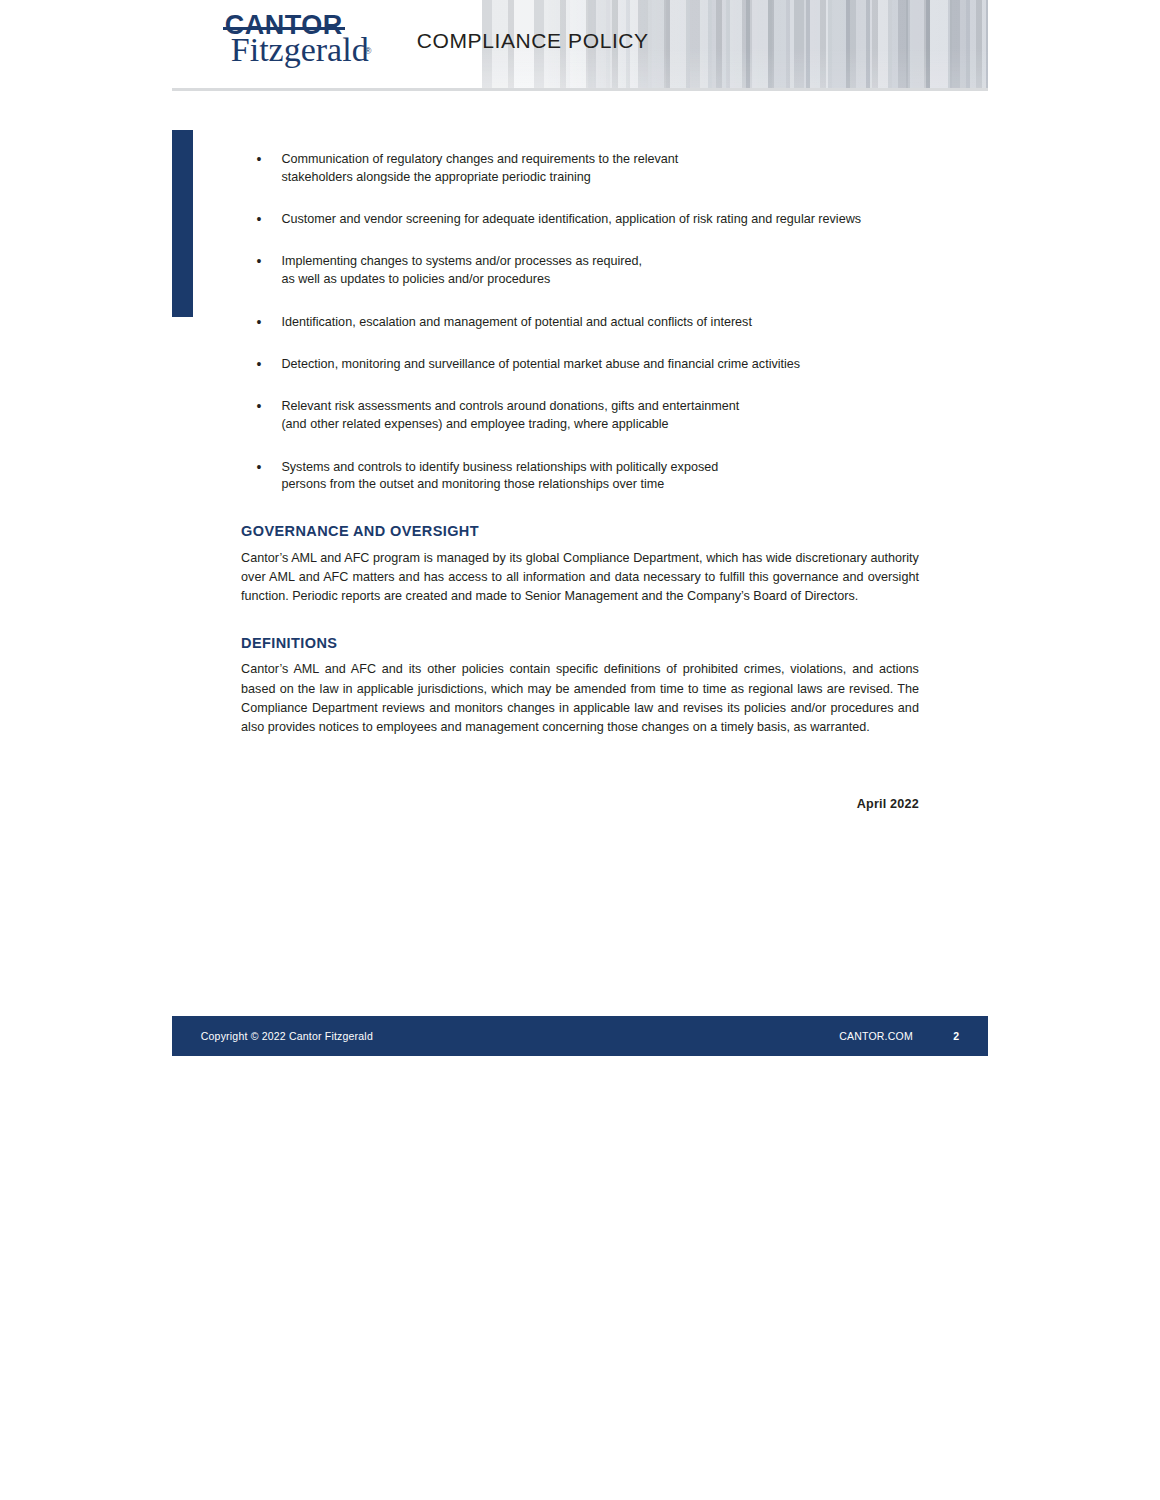CANTOR
Fitzgerald®
COMPLIANCE POLICY
Communication of regulatory changes and requirements to the relevant
stakeholders alongside the appropriate periodic training
Customer and vendor screening for adequate identification, application of risk rating and regular reviews
Implementing changes to systems and/or processes as required,
as well as updates to policies and/or procedures
Identification, escalation and management of potential and actual conflicts of interest
Detection, monitoring and surveillance of potential market abuse and financial crime activities
Relevant risk assessments and controls around donations, gifts and entertainment
(and other related expenses) and employee trading, where applicable
Systems and controls to identify business relationships with politically exposed
persons from the outset and monitoring those relationships over time
Governance and Oversight
Cantor’s AML and AFC program is managed by its global Compliance Department, which has wide discretionary authority over AML and AFC matters and has access to all information and data necessary to fulfill this governance and oversight function. Periodic reports are created and made to Senior Management and the Company’s Board of Directors.
Definitions
Cantor’s AML and AFC and its other policies contain specific definitions of prohibited crimes, violations, and actions based on the law in applicable jurisdictions, which may be amended from time to time as regional laws are revised. The Compliance Department reviews and monitors changes in applicable law and revises its policies and/or procedures and also provides notices to employees and management concerning those changes on a timely basis, as warranted.
April 2022
Copyright © 2022 Cantor Fitzgerald
CANTOR.COM 2